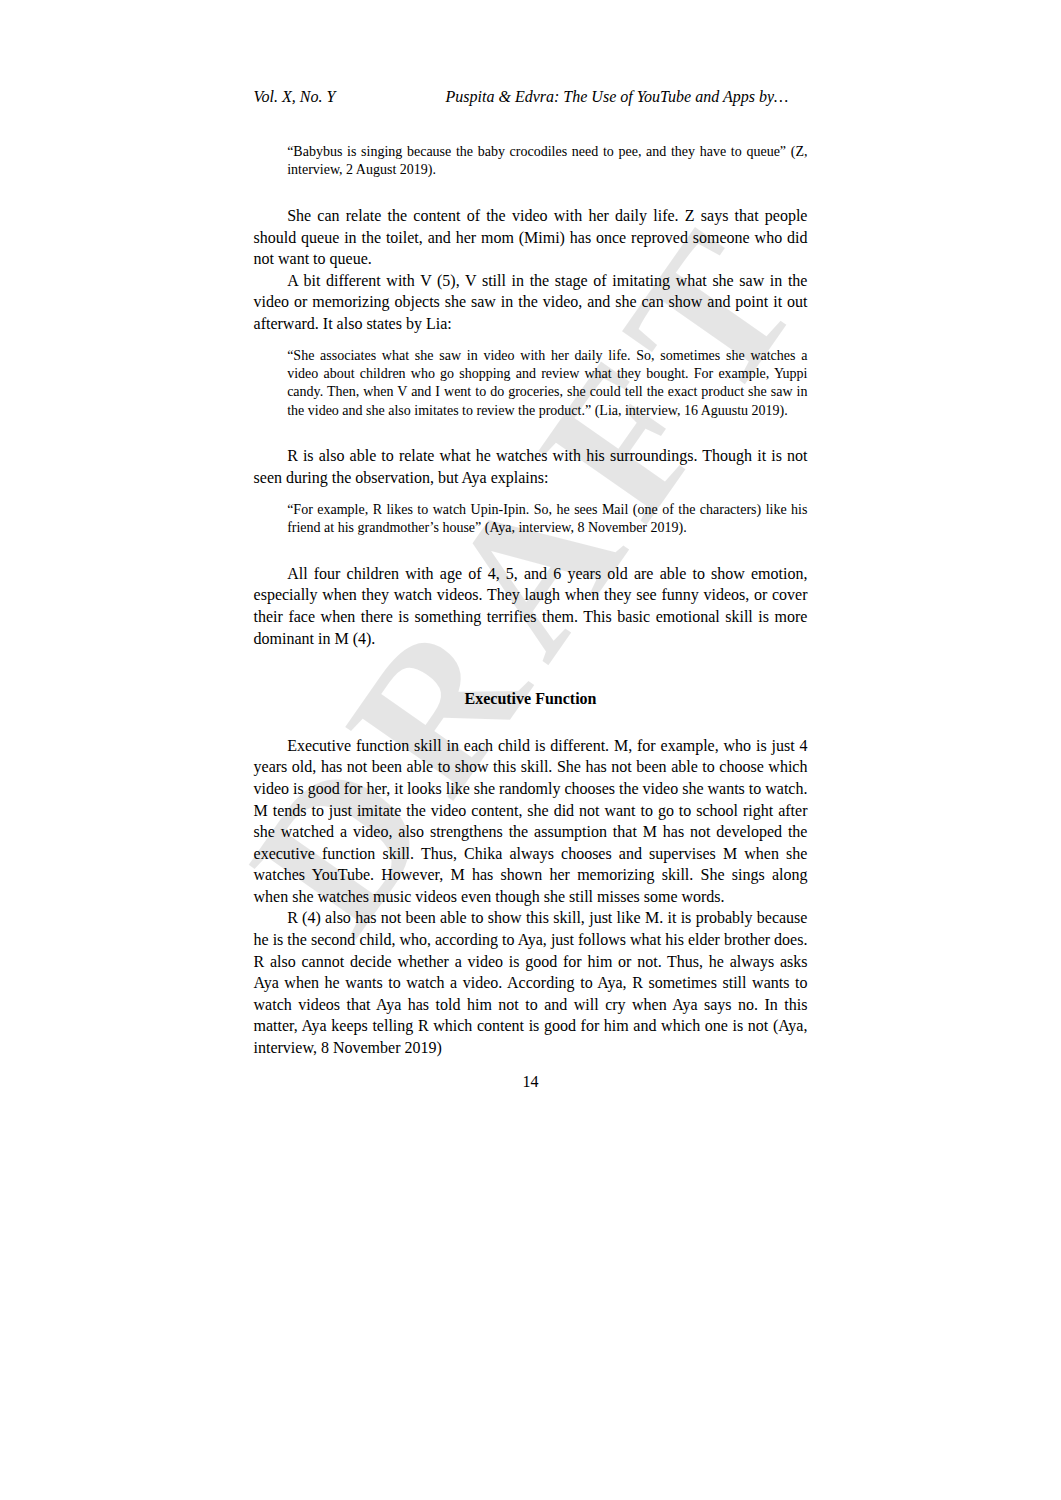DRAFT
Vol. X, No. Y Puspita & Edvra: The Use of YouTube and Apps by…
“Babybus is singing because the baby crocodiles need to pee, and they have to queue” (Z, interview, 2 August 2019).
She can relate the content of the video with her daily life. Z says that people should queue in the toilet, and her mom (Mimi) has once reproved someone who did not want to queue.
A bit different with V (5), V still in the stage of imitating what she saw in the video or memorizing objects she saw in the video, and she can show and point it out afterward. It also states by Lia:
“She associates what she saw in video with her daily life. So, sometimes she watches a video about children who go shopping and review what they bought. For example, Yuppi candy. Then, when V and I went to do groceries, she could tell the exact product she saw in the video and she also imitates to review the product.” (Lia, interview, 16 Aguustu 2019).
R is also able to relate what he watches with his surroundings. Though it is not seen during the observation, but Aya explains:
“For example, R likes to watch Upin-Ipin. So, he sees Mail (one of the characters) like his friend at his grandmother’s house” (Aya, interview, 8 November 2019).
All four children with age of 4, 5, and 6 years old are able to show emotion, especially when they watch videos. They laugh when they see funny videos, or cover their face when there is something terrifies them. This basic emotional skill is more dominant in M (4).
Executive Function
Executive function skill in each child is different. M, for example, who is just 4 years old, has not been able to show this skill. She has not been able to choose which video is good for her, it looks like she randomly chooses the video she wants to watch. M tends to just imitate the video content, she did not want to go to school right after she watched a video, also strengthens the assumption that M has not developed the executive function skill. Thus, Chika always chooses and supervises M when she watches YouTube. However, M has shown her memorizing skill. She sings along when she watches music videos even though she still misses some words.
R (4) also has not been able to show this skill, just like M. it is probably because he is the second child, who, according to Aya, just follows what his elder brother does. R also cannot decide whether a video is good for him or not. Thus, he always asks Aya when he wants to watch a video. According to Aya, R sometimes still wants to watch videos that Aya has told him not to and will cry when Aya says no. In this matter, Aya keeps telling R which content is good for him and which one is not (Aya, interview, 8 November 2019)
14